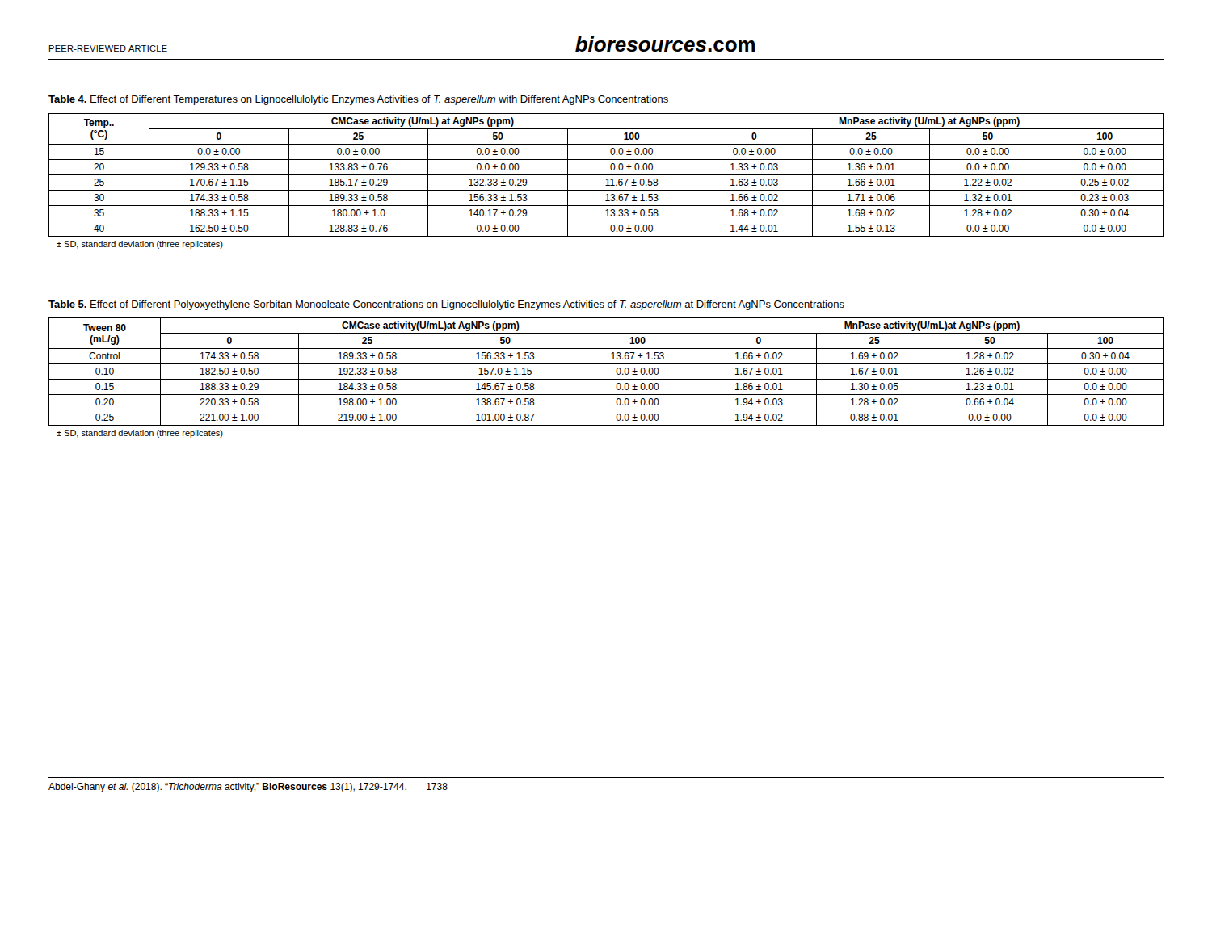PEER-REVIEWED ARTICLE
bioresources.com
Table 4. Effect of Different Temperatures on Lignocellulolytic Enzymes Activities of T. asperellum with Different AgNPs Concentrations
| Temp.. (°C) | CMCase activity (U/mL) at AgNPs (ppm) | MnPase activity (U/mL) at AgNPs (ppm) |
| --- | --- | --- |
| 0 | 25 | 50 | 100 | 0 | 25 | 50 | 100 |
| 15 | 0.0 ± 0.00 | 0.0 ± 0.00 | 0.0 ± 0.00 | 0.0 ± 0.00 | 0.0 ± 0.00 | 0.0 ± 0.00 | 0.0 ± 0.00 | 0.0 ± 0.00 |
| 20 | 129.33 ± 0.58 | 133.83 ± 0.76 | 0.0 ± 0.00 | 0.0 ± 0.00 | 1.33 ± 0.03 | 1.36 ± 0.01 | 0.0 ± 0.00 | 0.0 ± 0.00 |
| 25 | 170.67 ± 1.15 | 185.17 ± 0.29 | 132.33 ± 0.29 | 11.67 ± 0.58 | 1.63 ± 0.03 | 1.66 ± 0.01 | 1.22 ± 0.02 | 0.25 ± 0.02 |
| 30 | 174.33 ± 0.58 | 189.33 ± 0.58 | 156.33 ± 1.53 | 13.67 ± 1.53 | 1.66 ± 0.02 | 1.71 ± 0.06 | 1.32 ± 0.01 | 0.23 ± 0.03 |
| 35 | 188.33 ± 1.15 | 180.00 ± 1.0 | 140.17 ± 0.29 | 13.33 ± 0.58 | 1.68 ± 0.02 | 1.69 ± 0.02 | 1.28 ± 0.02 | 0.30 ± 0.04 |
| 40 | 162.50 ± 0.50 | 128.83 ± 0.76 | 0.0 ± 0.00 | 0.0 ± 0.00 | 1.44 ± 0.01 | 1.55 ± 0.13 | 0.0 ± 0.00 | 0.0 ± 0.00 |
± SD, standard deviation (three replicates)
Table 5. Effect of Different Polyoxyethylene Sorbitan Monooleate Concentrations on Lignocellulolytic Enzymes Activities of T. asperellum at Different AgNPs Concentrations
| Tween 80 (mL/g) | CMCase activity(U/mL)at AgNPs (ppm) | MnPase activity(U/mL)at AgNPs (ppm) |
| --- | --- | --- |
| 0 | 25 | 50 | 100 | 0 | 25 | 50 | 100 |
| Control | 174.33 ± 0.58 | 189.33 ± 0.58 | 156.33 ± 1.53 | 13.67 ± 1.53 | 1.66 ± 0.02 | 1.69 ± 0.02 | 1.28 ± 0.02 | 0.30 ± 0.04 |
| 0.10 | 182.50 ± 0.50 | 192.33 ± 0.58 | 157.0 ± 1.15 | 0.0 ± 0.00 | 1.67 ± 0.01 | 1.67 ± 0.01 | 1.26 ± 0.02 | 0.0 ± 0.00 |
| 0.15 | 188.33 ± 0.29 | 184.33 ± 0.58 | 145.67 ± 0.58 | 0.0 ± 0.00 | 1.86 ± 0.01 | 1.30 ± 0.05 | 1.23 ± 0.01 | 0.0 ± 0.00 |
| 0.20 | 220.33 ± 0.58 | 198.00 ± 1.00 | 138.67 ± 0.58 | 0.0 ± 0.00 | 1.94 ± 0.03 | 1.28 ± 0.02 | 0.66 ± 0.04 | 0.0 ± 0.00 |
| 0.25 | 221.00 ± 1.00 | 219.00 ± 1.00 | 101.00 ± 0.87 | 0.0 ± 0.00 | 1.94 ± 0.02 | 0.88 ± 0.01 | 0.0 ± 0.00 | 0.0 ± 0.00 |
± SD, standard deviation (three replicates)
Abdel-Ghany et al. (2018). “Trichoderma activity,” BioResources 13(1), 1729-1744. 1738